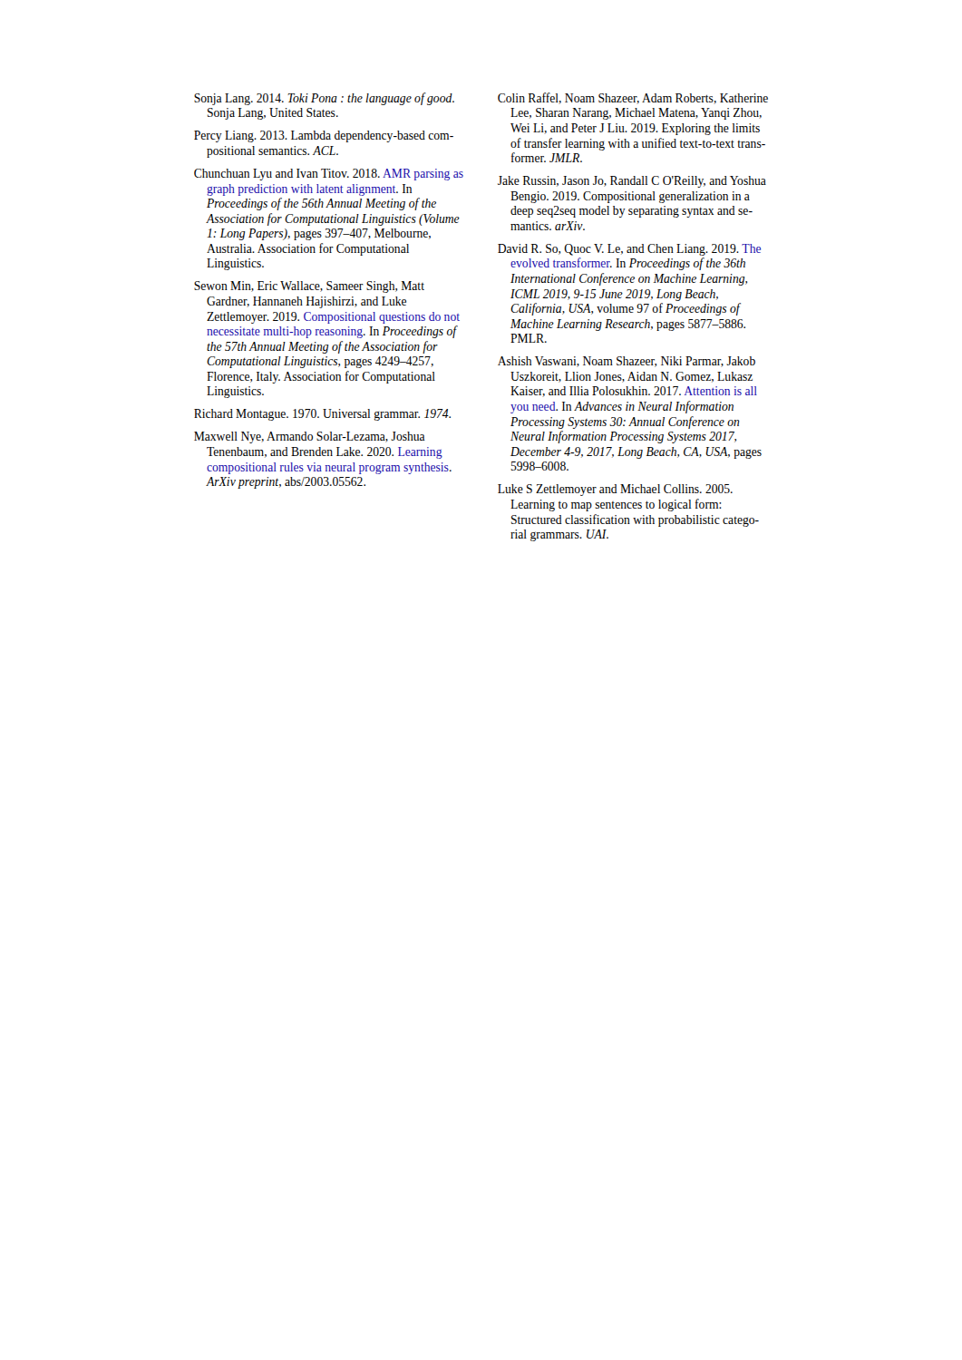Sonja Lang. 2014. Toki Pona : the language of good. Sonja Lang, United States.
Percy Liang. 2013. Lambda dependency-based compositional semantics. ACL.
Chunchuan Lyu and Ivan Titov. 2018. AMR parsing as graph prediction with latent alignment. In Proceedings of the 56th Annual Meeting of the Association for Computational Linguistics (Volume 1: Long Papers), pages 397–407, Melbourne, Australia. Association for Computational Linguistics.
Sewon Min, Eric Wallace, Sameer Singh, Matt Gardner, Hannaneh Hajishirzi, and Luke Zettlemoyer. 2019. Compositional questions do not necessitate multi-hop reasoning. In Proceedings of the 57th Annual Meeting of the Association for Computational Linguistics, pages 4249–4257, Florence, Italy. Association for Computational Linguistics.
Richard Montague. 1970. Universal grammar. 1974.
Maxwell Nye, Armando Solar-Lezama, Joshua Tenenbaum, and Brenden Lake. 2020. Learning compositional rules via neural program synthesis. ArXiv preprint, abs/2003.05562.
Colin Raffel, Noam Shazeer, Adam Roberts, Katherine Lee, Sharan Narang, Michael Matena, Yanqi Zhou, Wei Li, and Peter J Liu. 2019. Exploring the limits of transfer learning with a unified text-to-text transformer. JMLR.
Jake Russin, Jason Jo, Randall C O'Reilly, and Yoshua Bengio. 2019. Compositional generalization in a deep seq2seq model by separating syntax and semantics. arXiv.
David R. So, Quoc V. Le, and Chen Liang. 2019. The evolved transformer. In Proceedings of the 36th International Conference on Machine Learning, ICML 2019, 9-15 June 2019, Long Beach, California, USA, volume 97 of Proceedings of Machine Learning Research, pages 5877–5886. PMLR.
Ashish Vaswani, Noam Shazeer, Niki Parmar, Jakob Uszkoreit, Llion Jones, Aidan N. Gomez, Lukasz Kaiser, and Illia Polosukhin. 2017. Attention is all you need. In Advances in Neural Information Processing Systems 30: Annual Conference on Neural Information Processing Systems 2017, December 4-9, 2017, Long Beach, CA, USA, pages 5998–6008.
Luke S Zettlemoyer and Michael Collins. 2005. Learning to map sentences to logical form: Structured classification with probabilistic categorial grammars. UAI.